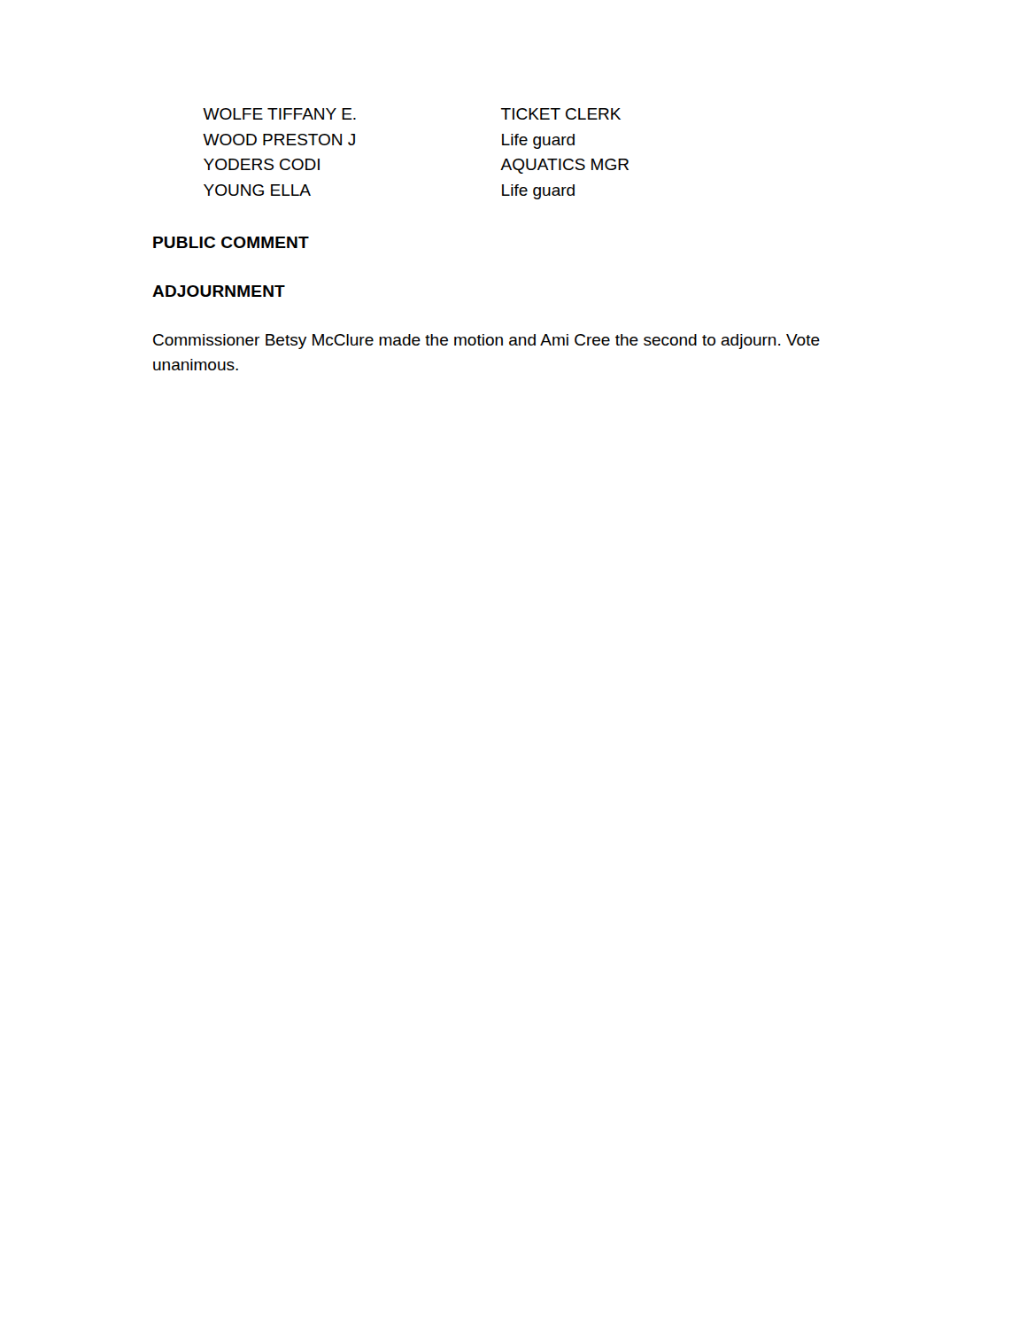WOLFE TIFFANY E. TICKET CLERK
WOOD PRESTON J Life guard
YODERS CODI AQUATICS MGR
YOUNG ELLA Life guard
PUBLIC COMMENT
ADJOURNMENT
Commissioner Betsy McClure made the motion and Ami Cree the second to adjourn. Vote unanimous.